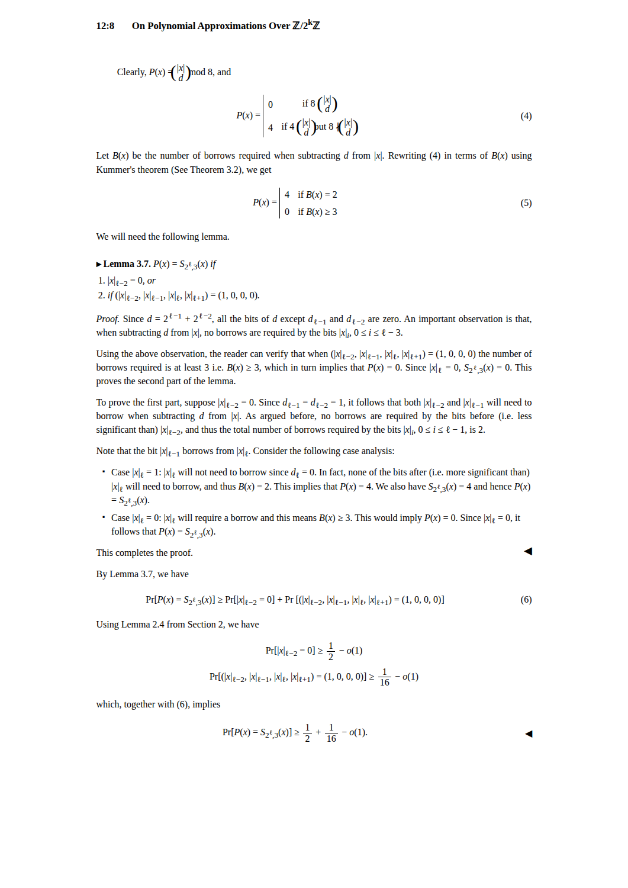12:8 On Polynomial Approximations Over ℤ/2kℤ
Clearly, P(x) = |x|d mod 8, and
P(x) = 0 if 8 | |x|d 4 if 4 | |x|d but 8 ∤ |x|d
(4)
Let B(x) be the number of borrows required when subtracting d from |x|. Rewriting (4) in terms of B(x) using Kummer's theorem (See Theorem 3.2), we get
P(x) = 4 if B(x) = 2 0 if B(x) ≥ 3
(5)
We will need the following lemma.
▸ Lemma 3.7. P(x) = S2ℓ,3(x) if
|x|ℓ−2 = 0, or
if (|x|ℓ−2, |x|ℓ−1, |x|ℓ, |x|ℓ+1) = (1, 0, 0, 0).
Proof. Since d = 2ℓ−1 + 2ℓ−2, all the bits of d except dℓ−1 and dℓ−2 are zero. An important observation is that, when subtracting d from |x|, no borrows are required by the bits |x|i, 0 ≤ i ≤ ℓ − 3.
Using the above observation, the reader can verify that when (|x|ℓ−2, |x|ℓ−1, |x|ℓ, |x|ℓ+1) = (1, 0, 0, 0) the number of borrows required is at least 3 i.e. B(x) ≥ 3, which in turn implies that P(x) = 0. Since |x|ℓ = 0, S2ℓ,3(x) = 0. This proves the second part of the lemma.
To prove the first part, suppose |x|ℓ−2 = 0. Since dℓ−1 = dℓ−2 = 1, it follows that both |x|ℓ−2 and |x|ℓ−1 will need to borrow when subtracting d from |x|. As argued before, no borrows are required by the bits before (i.e. less significant than) |x|ℓ−2, and thus the total number of borrows required by the bits |x|i, 0 ≤ i ≤ ℓ − 1, is 2.
Note that the bit |x|ℓ−1 borrows from |x|ℓ. Consider the following case analysis:
Case |x|ℓ = 1: |x|ℓ will not need to borrow since dℓ = 0. In fact, none of the bits after (i.e. more significant than) |x|ℓ will need to borrow, and thus B(x) = 2. This implies that P(x) = 4. We also have S2ℓ,3(x) = 4 and hence P(x) = S2ℓ,3(x).
Case |x|ℓ = 0: |x|ℓ will require a borrow and this means B(x) ≥ 3. This would imply P(x) = 0. Since |x|ℓ = 0, it follows that P(x) = S2ℓ,3(x).
This completes the proof. ◀
By Lemma 3.7, we have
Pr[P(x) = S2ℓ,3(x)] ≥ Pr[|x|ℓ−2 = 0] + Pr [(|x|ℓ−2, |x|ℓ−1, |x|ℓ, |x|ℓ+1) = (1, 0, 0, 0)]
(6)
Using Lemma 2.4 from Section 2, we have
Pr[|x|ℓ−2 = 0] ≥ 12 − o(1)
Pr[(|x|ℓ−2, |x|ℓ−1, |x|ℓ, |x|ℓ+1) = (1, 0, 0, 0)] ≥ 116 − o(1)
which, together with (6), implies
Pr[P(x) = S2ℓ,3(x)] ≥ 12 + 116 − o(1).
◀